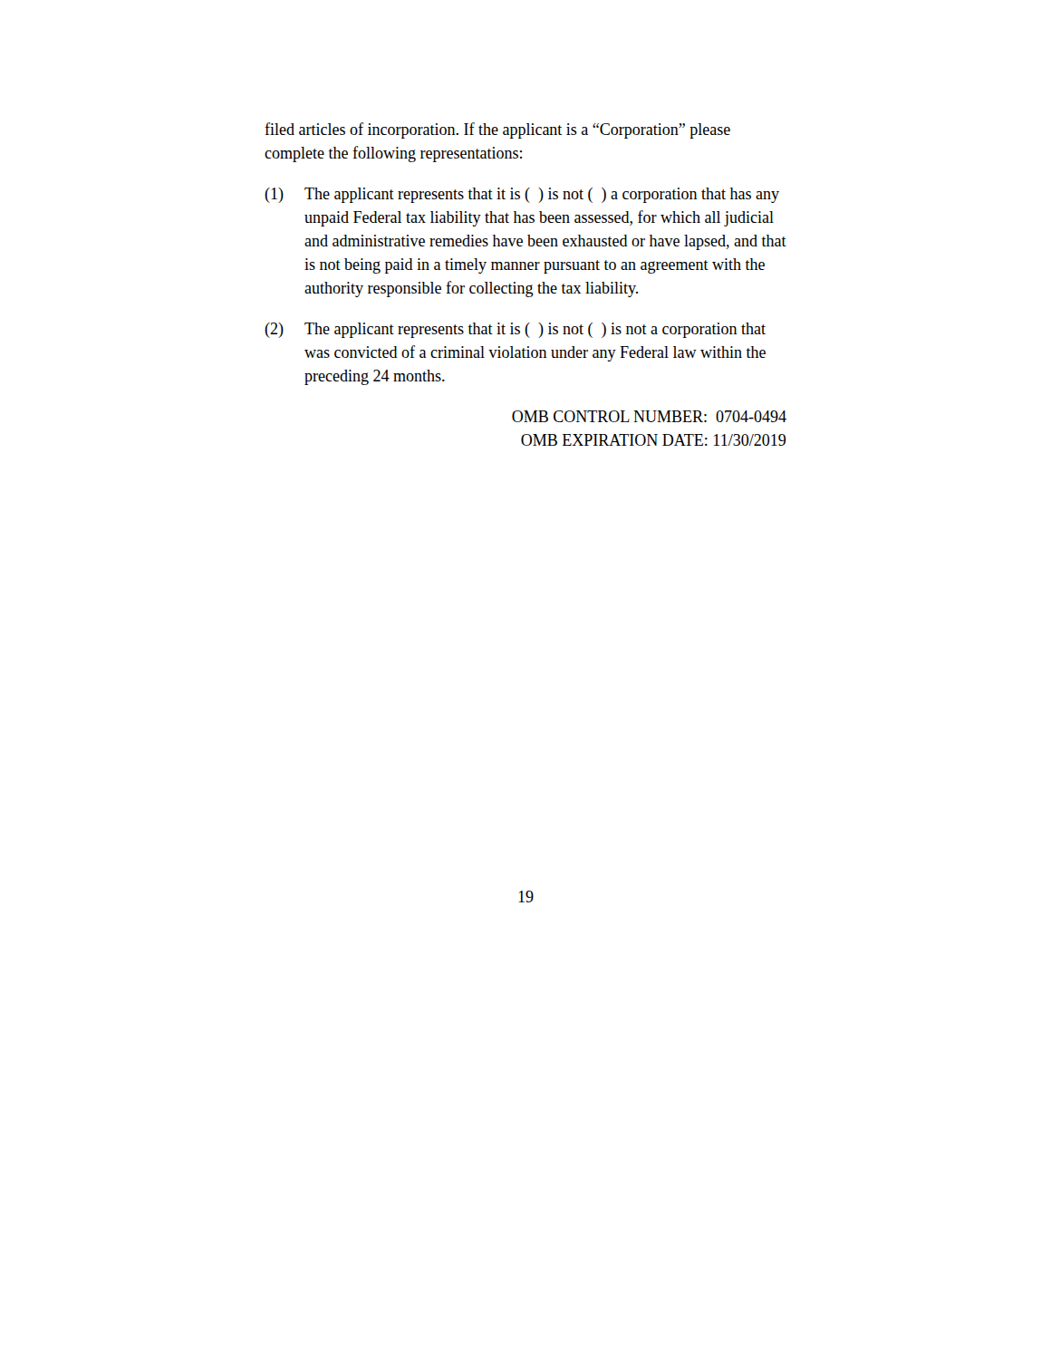filed articles of incorporation. If the applicant is a “Corporation” please complete the following representations:
(1) The applicant represents that it is ( ) is not ( ) a corporation that has any unpaid Federal tax liability that has been assessed, for which all judicial and administrative remedies have been exhausted or have lapsed, and that is not being paid in a timely manner pursuant to an agreement with the authority responsible for collecting the tax liability.
(2) The applicant represents that it is ( ) is not ( ) is not a corporation that was convicted of a criminal violation under any Federal law within the preceding 24 months.
OMB CONTROL NUMBER: 0704-0494
OMB EXPIRATION DATE: 11/30/2019
19